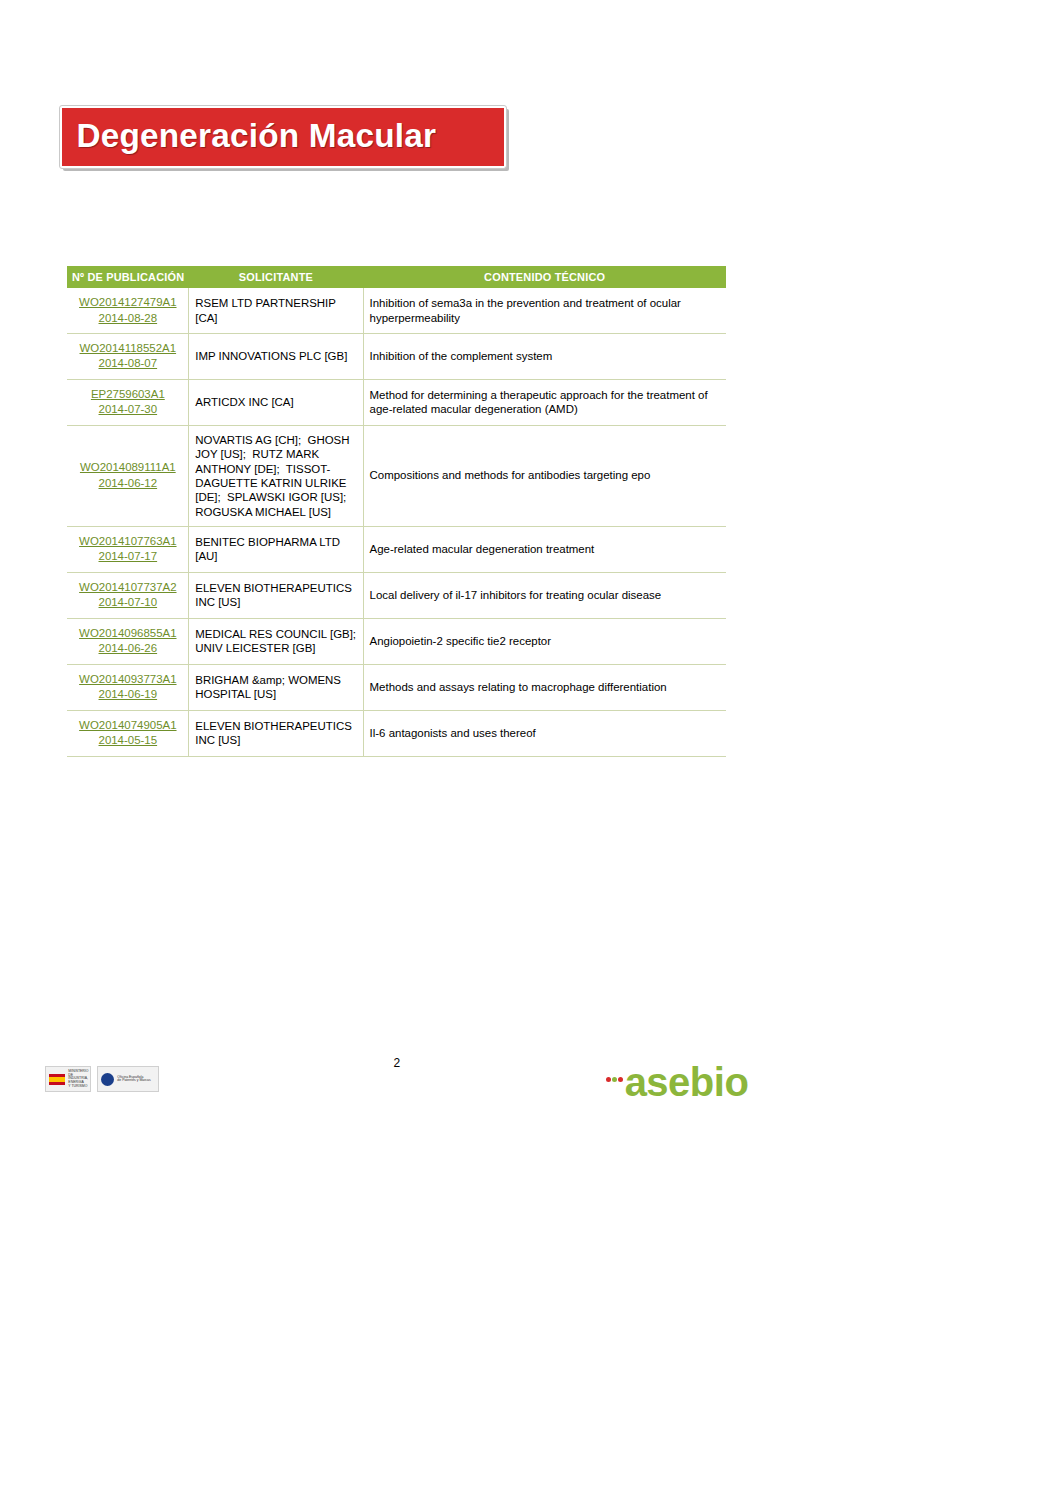Degeneración Macular
| Nº DE PUBLICACIÓN | SOLICITANTE | CONTENIDO TÉCNICO |
| --- | --- | --- |
| WO2014127479A1 2014-08-28 | RSEM LTD PARTNERSHIP [CA] | Inhibition of sema3a in the prevention and treatment of ocular hyperpermeability |
| WO2014118552A1 2014-08-07 | IMP INNOVATIONS PLC [GB] | Inhibition of the complement system |
| EP2759603A1 2014-07-30 | ARTICDX INC [CA] | Method for determining a therapeutic approach for the treatment of age-related macular degeneration (AMD) |
| WO2014089111A1 2014-06-12 | NOVARTIS AG [CH]; GHOSH JOY [US]; RUTZ MARK ANTHONY [DE]; TISSOT-DAGUETTE KATRIN ULRIKE [DE]; SPLAWSKI IGOR [US]; ROGUSKA MICHAEL [US] | Compositions and methods for antibodies targeting epo |
| WO2014107763A1 2014-07-17 | BENITEC BIOPHARMA LTD [AU] | Age-related macular degeneration treatment |
| WO2014107737A2 2014-07-10 | ELEVEN BIOTHERAPEUTICS INC [US] | Local delivery of il-17 inhibitors for treating ocular disease |
| WO2014096855A1 2014-06-26 | MEDICAL RES COUNCIL [GB]; UNIV LEICESTER [GB] | Angiopoietin-2 specific tie2 receptor |
| WO2014093773A1 2014-06-19 | BRIGHAM &amp; WOMENS HOSPITAL [US] | Methods and assays relating to macrophage differentiation |
| WO2014074905A1 2014-05-15 | ELEVEN BIOTHERAPEUTICS INC [US] | Il-6 antagonists and uses thereof |
2
MINISTERIO
DE INDUSTRIA, ENERGÍA
Y TURISMO
Oficina Española
de Patentes y Marcas
asebio